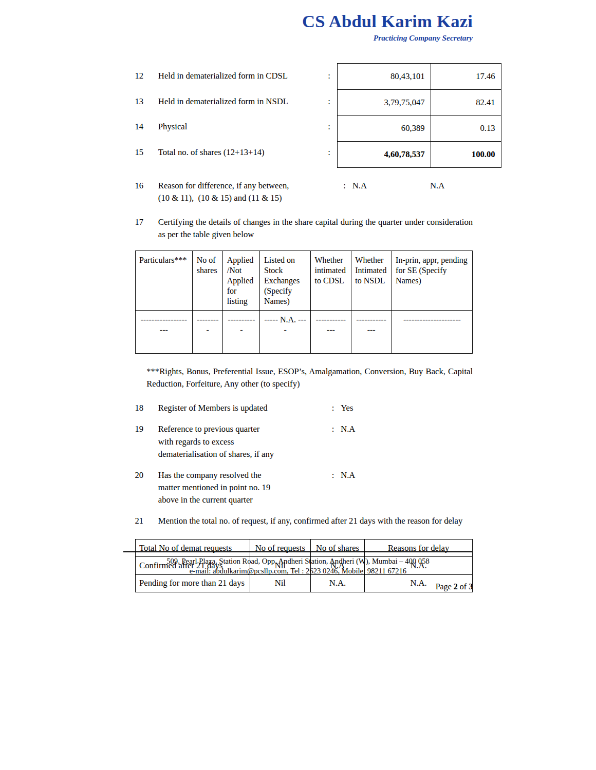CS Abdul Karim Kazi
Practicing Company Secretary
12 Held in dematerialized form in CDSL:
13 Held in dematerialized form in NSDL:
14 Physical:
15 Total no. of shares (12+13+14):
| 80,43,101 | 17.46 |
| 3,79,75,047 | 82.41 |
| 60,389 | 0.13 |
| 4,60,78,537 | 100.00 |
16 Reason for difference, if any between,
(10 & 11), (10 & 15) and (11 & 15) : N.A N.A
17 Certifying the details of changes in the share capital during the quarter under consideration as per the table given below
| Particulars*** | No of shares | Applied /Not Applied for listing | Listed on Stock Exchanges (Specify Names) | Whether intimated to CDSL | Whether Intimated to NSDL | In-prin, appr, pending for SE (Specify Names) |
| --- | --- | --- | --- | --- | --- | --- |
| -------------------- | --------- | ----------- | ----- N.A. ---- | -------------- | -------------- | --------------------- |
***Rights, Bonus, Preferential Issue, ESOP’s, Amalgamation, Conversion, Buy Back, Capital Reduction, Forfeiture, Any other (to specify)
18 Register of Members is updated : Yes
19 Reference to previous quarter with regards to excessdematerialisation of shares, if any : N.A
20 Has the company resolved thematter mentioned in point no. 19
above in the current quarter : N.A
21 Mention the total no. of request, if any, confirmed after 21 days with the reason for delay
| Total No of demat requests | No of requests | No of shares | Reasons for delay |
| Confirmed after 21 days | Nil | N.A | N.A. |
| Pending for more than 21 days | Nil | N.A. | N.A. |
509, Pearl Plaza, Station Road, Opp. Andheri Station, Andheri (W), Mumbai – 400 058
e-mail: abdulkarim@pcsllp.com, Tel : 2623 0246, Mobile: 98211 67216
Page 2 of 3